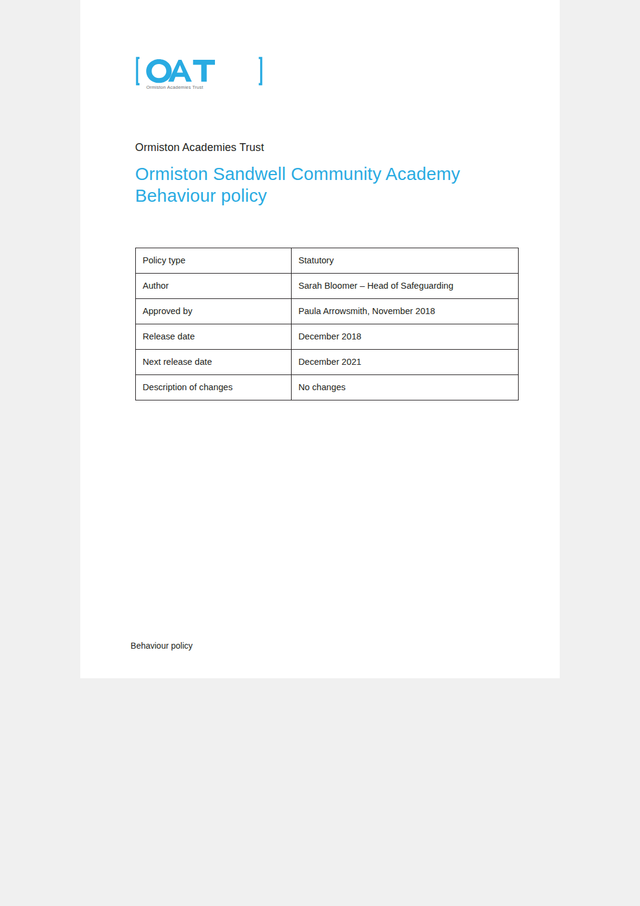Ormiston Academies Trust
Ormiston Academies Trust
Ormiston Sandwell Community Academy
Behaviour policy
| Policy type | Statutory |
| Author | Sarah Bloomer – Head of Safeguarding |
| Approved by | Paula Arrowsmith, November 2018 |
| Release date | December 2018 |
| Next release date | December 2021 |
| Description of changes | No changes |
Behaviour policy